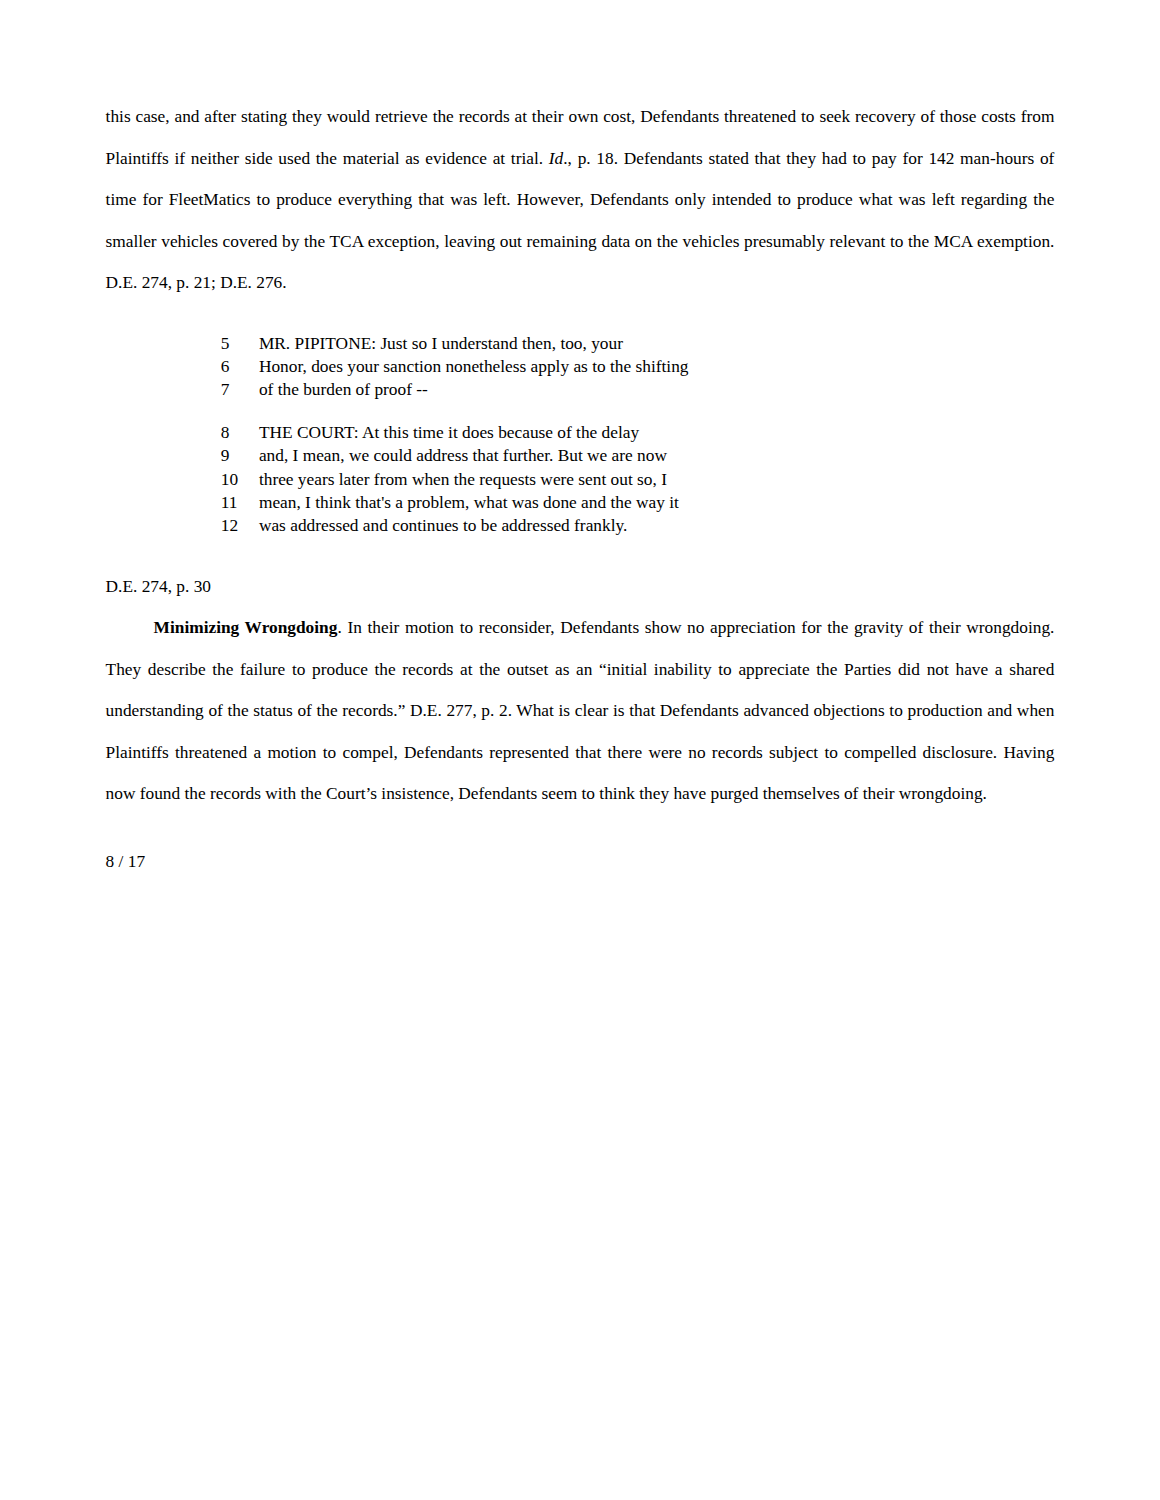this case, and after stating they would retrieve the records at their own cost, Defendants threatened to seek recovery of those costs from Plaintiffs if neither side used the material as evidence at trial. Id., p. 18. Defendants stated that they had to pay for 142 man-hours of time for FleetMatics to produce everything that was left. However, Defendants only intended to produce what was left regarding the smaller vehicles covered by the TCA exception, leaving out remaining data on the vehicles presumably relevant to the MCA exemption. D.E. 274, p. 21; D.E. 276.
| 5 | MR. PIPITONE: Just so I understand then, too, your |
| 6 | Honor, does your sanction nonetheless apply as to the shifting |
| 7 | of the burden of proof -- |
| 8 | THE COURT: At this time it does because of the delay |
| 9 | and, I mean, we could address that further. But we are now |
| 10 | three years later from when the requests were sent out so, I |
| 11 | mean, I think that's a problem, what was done and the way it |
| 12 | was addressed and continues to be addressed frankly. |
D.E. 274, p. 30
Minimizing Wrongdoing. In their motion to reconsider, Defendants show no appreciation for the gravity of their wrongdoing. They describe the failure to produce the records at the outset as an “initial inability to appreciate the Parties did not have a shared understanding of the status of the records.” D.E. 277, p. 2. What is clear is that Defendants advanced objections to production and when Plaintiffs threatened a motion to compel, Defendants represented that there were no records subject to compelled disclosure. Having now found the records with the Court’s insistence, Defendants seem to think they have purged themselves of their wrongdoing.
8 / 17